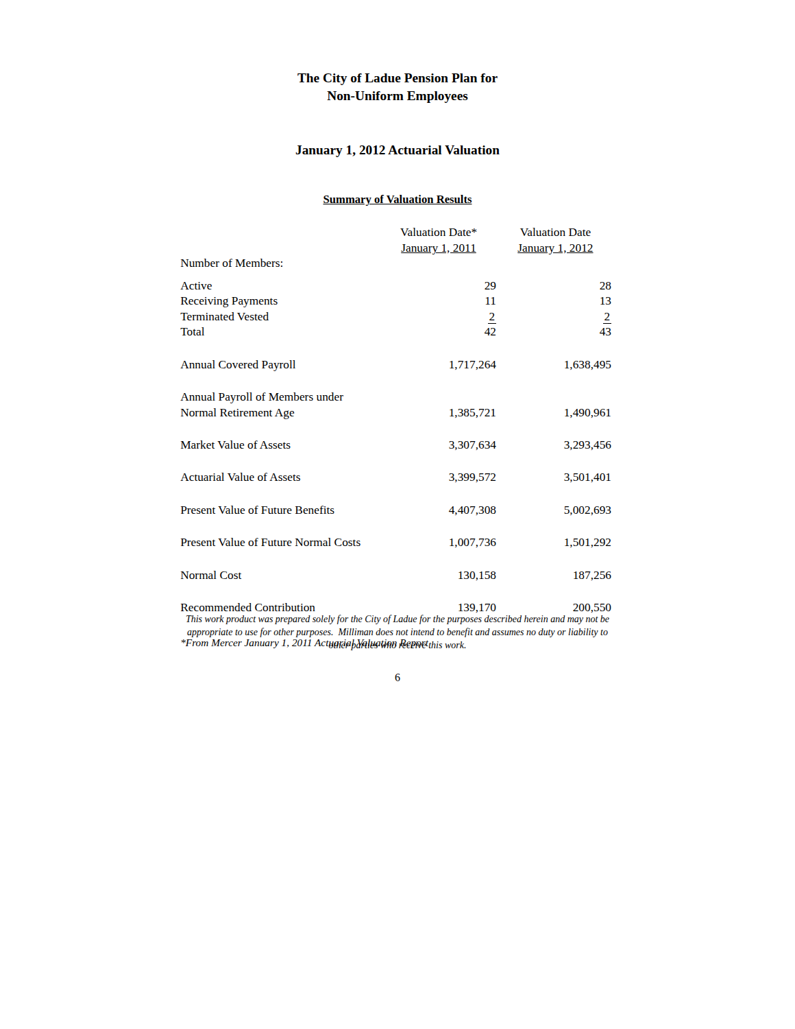The City of Ladue Pension Plan for
Non-Uniform Employees
January 1, 2012 Actuarial Valuation
Summary of Valuation Results
| | Valuation Date* January 1, 2011 | Valuation Date January 1, 2012 |
| Number of Members: | | |
| Active | 29 | 28 |
| Receiving Payments | 11 | 13 |
| Terminated Vested | 2 | 2 |
| Total | 42 | 43 |
| Annual Covered Payroll | 1,717,264 | 1,638,495 |
| Annual Payroll of Members under Normal Retirement Age | 1,385,721 | 1,490,961 |
| Market Value of Assets | 3,307,634 | 3,293,456 |
| Actuarial Value of Assets | 3,399,572 | 3,501,401 |
| Present Value of Future Benefits | 4,407,308 | 5,002,693 |
| Present Value of Future Normal Costs | 1,007,736 | 1,501,292 |
| Normal Cost | 130,158 | 187,256 |
| Recommended Contribution | 139,170 | 200,550 |
*From Mercer January 1, 2011 Actuarial Valuation Report
This work product was prepared solely for the City of Ladue for the purposes described herein and may not be appropriate to use for other purposes. Milliman does not intend to benefit and assumes no duty or liability to other parties who receive this work.
6